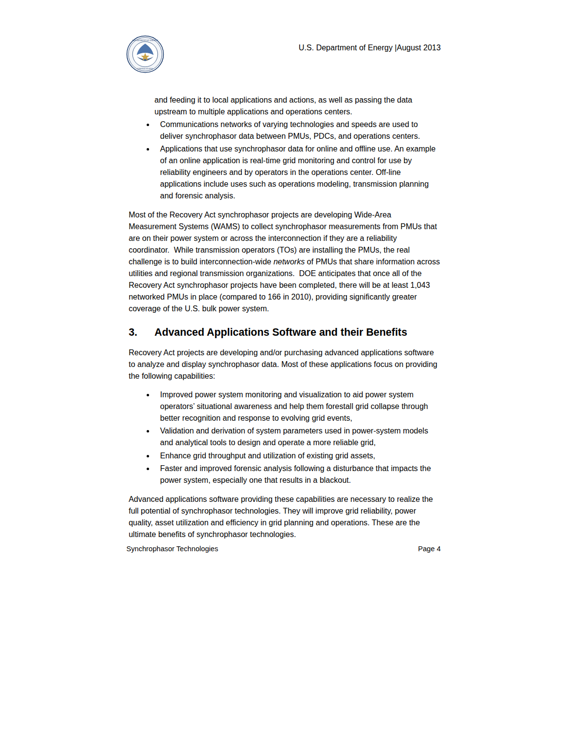DEPARTMENT OF ENERGY UNITED STATES
U.S. Department of Energy |August 2013
and feeding it to local applications and actions, as well as passing the data upstream to multiple applications and operations centers.
Communications networks of varying technologies and speeds are used to deliver synchrophasor data between PMUs, PDCs, and operations centers.
Applications that use synchrophasor data for online and offline use. An example of an online application is real-time grid monitoring and control for use by reliability engineers and by operators in the operations center. Off-line applications include uses such as operations modeling, transmission planning and forensic analysis.
Most of the Recovery Act synchrophasor projects are developing Wide-Area Measurement Systems (WAMS) to collect synchrophasor measurements from PMUs that are on their power system or across the interconnection if they are a reliability coordinator. While transmission operators (TOs) are installing the PMUs, the real challenge is to build interconnection-wide networks of PMUs that share information across utilities and regional transmission organizations. DOE anticipates that once all of the Recovery Act synchrophasor projects have been completed, there will be at least 1,043 networked PMUs in place (compared to 166 in 2010), providing significantly greater coverage of the U.S. bulk power system.
3. Advanced Applications Software and their Benefits
Recovery Act projects are developing and/or purchasing advanced applications software to analyze and display synchrophasor data. Most of these applications focus on providing the following capabilities:
Improved power system monitoring and visualization to aid power system operators’ situational awareness and help them forestall grid collapse through better recognition and response to evolving grid events,
Validation and derivation of system parameters used in power-system models and analytical tools to design and operate a more reliable grid,
Enhance grid throughput and utilization of existing grid assets,
Faster and improved forensic analysis following a disturbance that impacts the power system, especially one that results in a blackout.
Advanced applications software providing these capabilities are necessary to realize the full potential of synchrophasor technologies. They will improve grid reliability, power quality, asset utilization and efficiency in grid planning and operations. These are the ultimate benefits of synchrophasor technologies.
Synchrophasor Technologies Page 4